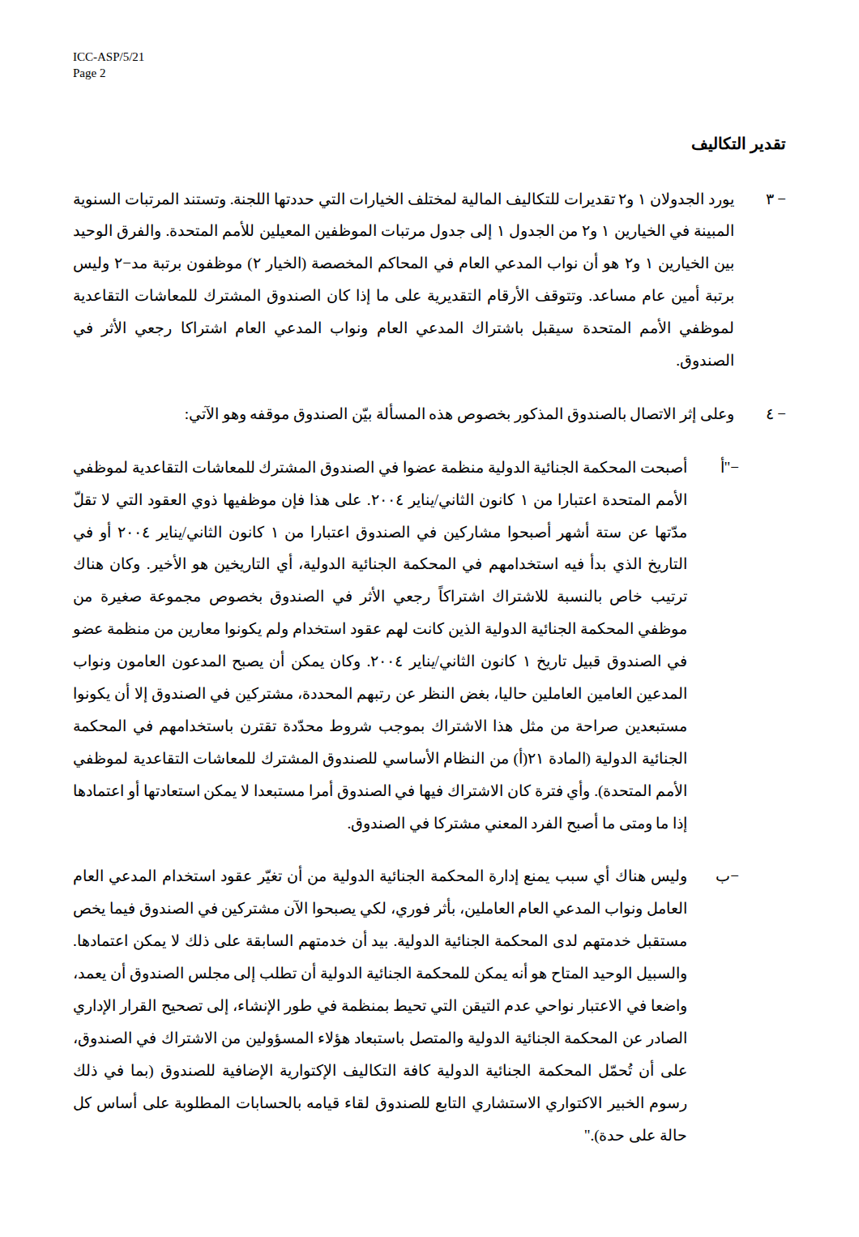ICC-ASP/5/21
Page 2
تقدير التكاليف
− ٣
يورد الجدولان ١ و٢ تقديرات للتكاليف المالية لمختلف الخيارات التي حددتها اللجنة. وتستند المرتبات السنوية المبينة في الخيارين ١ و٢ من الجدول ١ إلى جدول مرتبات الموظفين المعيلين للأمم المتحدة. والفرق الوحيد بين الخيارين ١ و٢ هو أن نواب المدعي العام في المحاكم المخصصة (الخيار ٢) موظفون برتبة مد−٢ وليس برتبة أمين عام مساعد. وتتوقف الأرقام التقديرية على ما إذا كان الصندوق المشترك للمعاشات التقاعدية لموظفي الأمم المتحدة سيقبل باشتراك المدعي العام ونواب المدعي العام اشتراكا رجعي الأثر في الصندوق.
− ٤
وعلى إثر الاتصال بالصندوق المذكور بخصوص هذه المسألة بيّن الصندوق موقفه وهو الآتي:
−"أ
أصبحت المحكمة الجنائية الدولية منظمة عضوا في الصندوق المشترك للمعاشات التقاعدية لموظفي الأمم المتحدة اعتبارا من ١ كانون الثاني/يناير ٢٠٠٤. على هذا فإن موظفيها ذوي العقود التي لا تقلّ مدّتها عن ستة أشهر أصبحوا مشاركين في الصندوق اعتبارا من ١ كانون الثاني/يناير ٢٠٠٤ أو في التاريخ الذي بدأ فيه استخدامهم في المحكمة الجنائية الدولية، أي التاريخين هو الأخير. وكان هناك ترتيب خاص بالنسبة للاشتراك اشتراكاً رجعي الأثر في الصندوق بخصوص مجموعة صغيرة من موظفي المحكمة الجنائية الدولية الذين كانت لهم عقود استخدام ولم يكونوا معارين من منظمة عضو في الصندوق قبيل تاريخ ١ كانون الثاني/يناير ٢٠٠٤. وكان يمكن أن يصبح المدعون العامون ونواب المدعين العامين العاملين حاليا، بغض النظر عن رتبهم المحددة، مشتركين في الصندوق إلا أن يكونوا مستبعدين صراحة من مثل هذا الاشتراك بموجب شروط محدّدة تقترن باستخدامهم في المحكمة الجنائية الدولية (المادة ٢١(أ) من النظام الأساسي للصندوق المشترك للمعاشات التقاعدية لموظفي الأمم المتحدة). وأي فترة كان الاشتراك فيها في الصندوق أمرا مستبعدا لا يمكن استعادتها أو اعتمادها إذا ما ومتى ما أصبح الفرد المعني مشتركا في الصندوق.
−ب
وليس هناك أي سبب يمنع إدارة المحكمة الجنائية الدولية من أن تغيّر عقود استخدام المدعي العام العامل ونواب المدعي العام العاملين، بأثر فوري، لكي يصبحوا الآن مشتركين في الصندوق فيما يخص مستقبل خدمتهم لدى المحكمة الجنائية الدولية. بيد أن خدمتهم السابقة على ذلك لا يمكن اعتمادها. والسبيل الوحيد المتاح هو أنه يمكن للمحكمة الجنائية الدولية أن تطلب إلى مجلس الصندوق أن يعمد، واضعا في الاعتبار نواحي عدم التيقن التي تحيط بمنظمة في طور الإنشاء، إلى تصحيح القرار الإداري الصادر عن المحكمة الجنائية الدولية والمتصل باستبعاد هؤلاء المسؤولين من الاشتراك في الصندوق، على أن تُحمّل المحكمة الجنائية الدولية كافة التكاليف الإكتوارية الإضافية للصندوق (بما في ذلك رسوم الخبير الاكتواري الاستشاري التابع للصندوق لقاء قيامه بالحسابات المطلوبة على أساس كل حالة على حدة)."